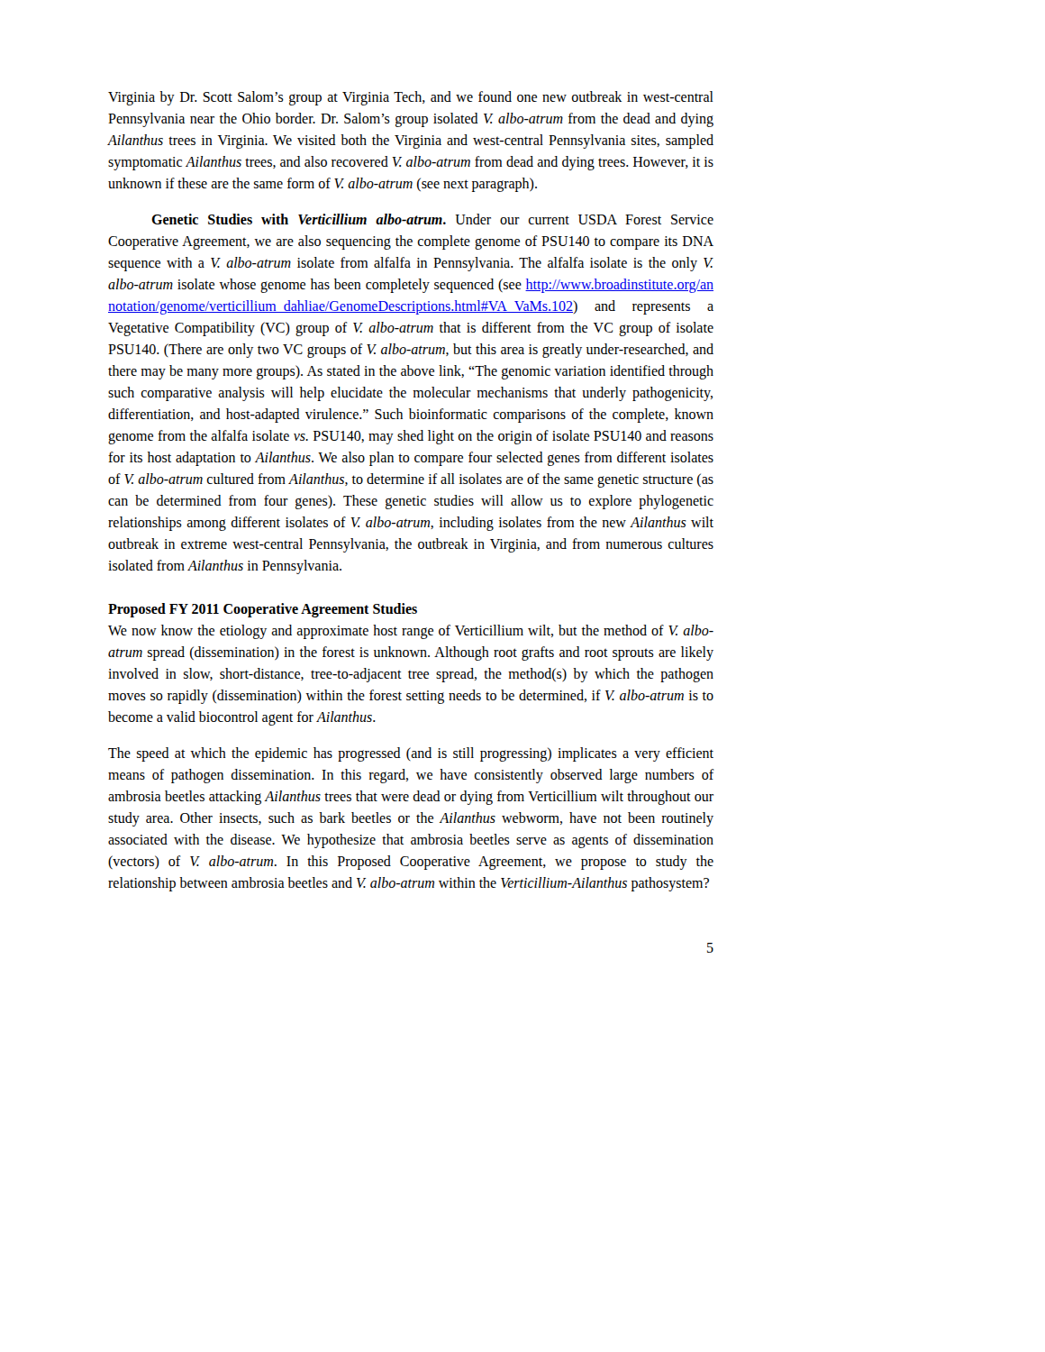Virginia by Dr. Scott Salom’s group at Virginia Tech, and we found one new outbreak in west-central Pennsylvania near the Ohio border. Dr. Salom’s group isolated V. albo-atrum from the dead and dying Ailanthus trees in Virginia. We visited both the Virginia and west-central Pennsylvania sites, sampled symptomatic Ailanthus trees, and also recovered V. albo-atrum from dead and dying trees. However, it is unknown if these are the same form of V. albo-atrum (see next paragraph).
Genetic Studies with Verticillium albo-atrum. Under our current USDA Forest Service Cooperative Agreement, we are also sequencing the complete genome of PSU140 to compare its DNA sequence with a V. albo-atrum isolate from alfalfa in Pennsylvania. The alfalfa isolate is the only V. albo-atrum isolate whose genome has been completely sequenced (see http://www.broadinstitute.org/annotation/genome/verticillium_dahliae/GenomeDescriptions.html#VA_VaMs.102) and represents a Vegetative Compatibility (VC) group of V. albo-atrum that is different from the VC group of isolate PSU140. (There are only two VC groups of V. albo-atrum, but this area is greatly under-researched, and there may be many more groups). As stated in the above link, “The genomic variation identified through such comparative analysis will help elucidate the molecular mechanisms that underly pathogenicity, differentiation, and host-adapted virulence.” Such bioinformatic comparisons of the complete, known genome from the alfalfa isolate vs. PSU140, may shed light on the origin of isolate PSU140 and reasons for its host adaptation to Ailanthus. We also plan to compare four selected genes from different isolates of V. albo-atrum cultured from Ailanthus, to determine if all isolates are of the same genetic structure (as can be determined from four genes). These genetic studies will allow us to explore phylogenetic relationships among different isolates of V. albo-atrum, including isolates from the new Ailanthus wilt outbreak in extreme west-central Pennsylvania, the outbreak in Virginia, and from numerous cultures isolated from Ailanthus in Pennsylvania.
Proposed FY 2011 Cooperative Agreement Studies
We now know the etiology and approximate host range of Verticillium wilt, but the method of V. albo-atrum spread (dissemination) in the forest is unknown. Although root grafts and root sprouts are likely involved in slow, short-distance, tree-to-adjacent tree spread, the method(s) by which the pathogen moves so rapidly (dissemination) within the forest setting needs to be determined, if V. albo-atrum is to become a valid biocontrol agent for Ailanthus.
The speed at which the epidemic has progressed (and is still progressing) implicates a very efficient means of pathogen dissemination. In this regard, we have consistently observed large numbers of ambrosia beetles attacking Ailanthus trees that were dead or dying from Verticillium wilt throughout our study area. Other insects, such as bark beetles or the Ailanthus webworm, have not been routinely associated with the disease. We hypothesize that ambrosia beetles serve as agents of dissemination (vectors) of V. albo-atrum. In this Proposed Cooperative Agreement, we propose to study the relationship between ambrosia beetles and V. albo-atrum within the Verticillium-Ailanthus pathosystem?
5